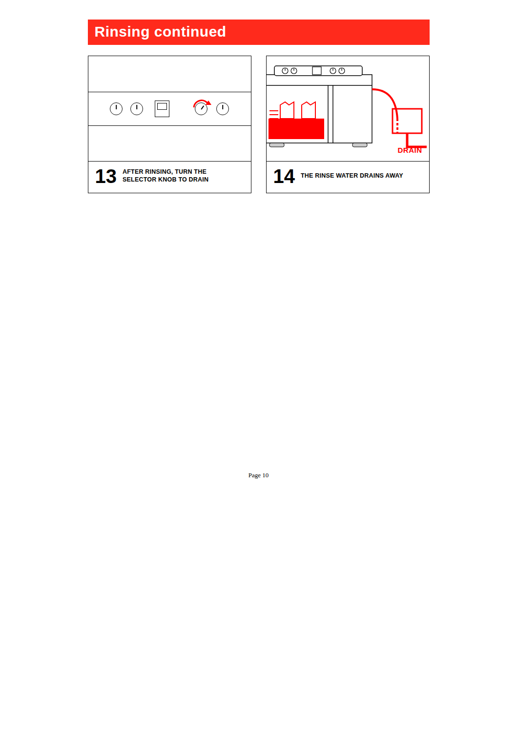Rinsing continued
13
AFTER RINSING, TURN THE
SELECTOR KNOB TO DRAIN
DRAIN
14
THE RINSE WATER DRAINS AWAY
Page 10